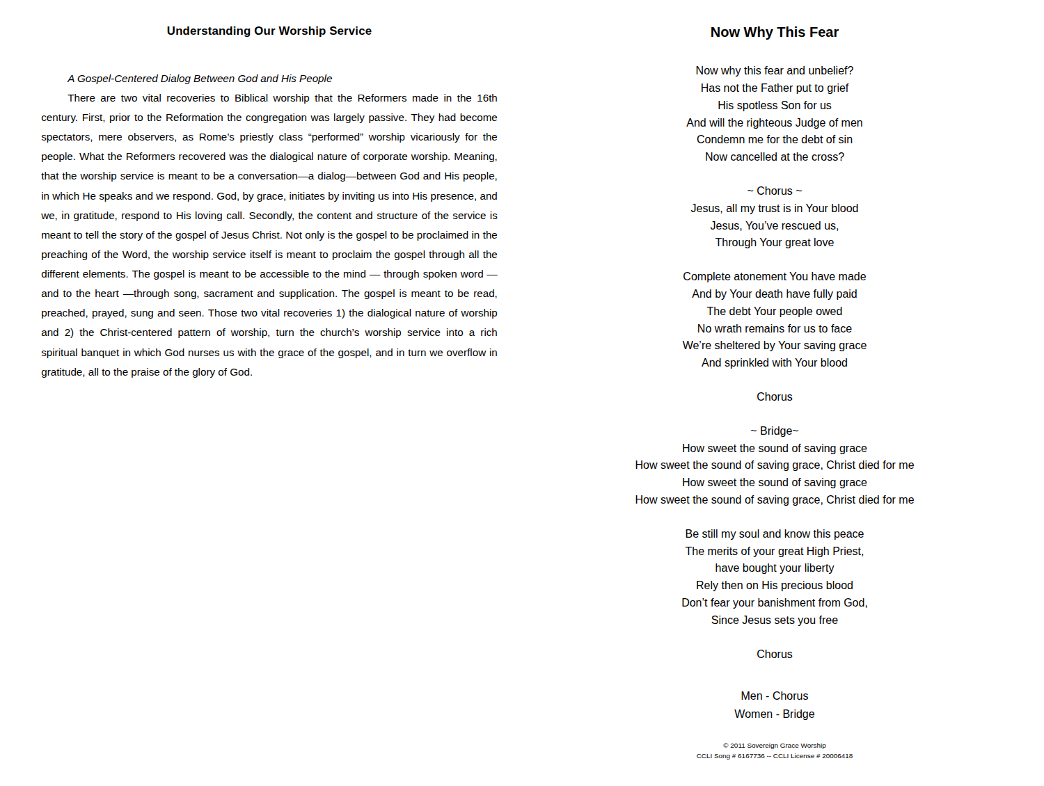Understanding Our Worship Service
A Gospel-Centered Dialog Between God and His People
There are two vital recoveries to Biblical worship that the Reformers made in the 16th century. First, prior to the Reformation the congregation was largely passive. They had become spectators, mere observers, as Rome’s priestly class “performed” worship vicariously for the people. What the Reformers recovered was the dialogical nature of corporate worship. Meaning, that the worship service is meant to be a conversation—a dialog—between God and His people, in which He speaks and we respond. God, by grace, initiates by inviting us into His presence, and we, in gratitude, respond to His loving call. Secondly, the content and structure of the service is meant to tell the story of the gospel of Jesus Christ. Not only is the gospel to be proclaimed in the preaching of the Word, the worship service itself is meant to proclaim the gospel through all the different elements. The gospel is meant to be accessible to the mind — through spoken word —and to the heart —through song, sacrament and supplication. The gospel is meant to be read, preached, prayed, sung and seen. Those two vital recoveries 1) the dialogical nature of worship and 2) the Christ-centered pattern of worship, turn the church’s worship service into a rich spiritual banquet in which God nurses us with the grace of the gospel, and in turn we overflow in gratitude, all to the praise of the glory of God.
Now Why This Fear
Now why this fear and unbelief?
Has not the Father put to grief
His spotless Son for us
And will the righteous Judge of men
Condemn me for the debt of sin
Now cancelled at the cross?
~ Chorus ~
Jesus, all my trust is in Your blood
Jesus, You’ve rescued us,
Through Your great love
Complete atonement You have made
And by Your death have fully paid
The debt Your people owed
No wrath remains for us to face
We’re sheltered by Your saving grace
And sprinkled with Your blood
Chorus
~ Bridge~
How sweet the sound of saving grace
How sweet the sound of saving grace, Christ died for me
How sweet the sound of saving grace
How sweet the sound of saving grace, Christ died for me
Be still my soul and know this peace
The merits of your great High Priest,
have bought your liberty
Rely then on His precious blood
Don’t fear your banishment from God,
Since Jesus sets you free
Chorus
Men - Chorus
Women - Bridge
© 2011 Sovereign Grace Worship
CCLI Song # 6167736 -- CCLI License # 20006418